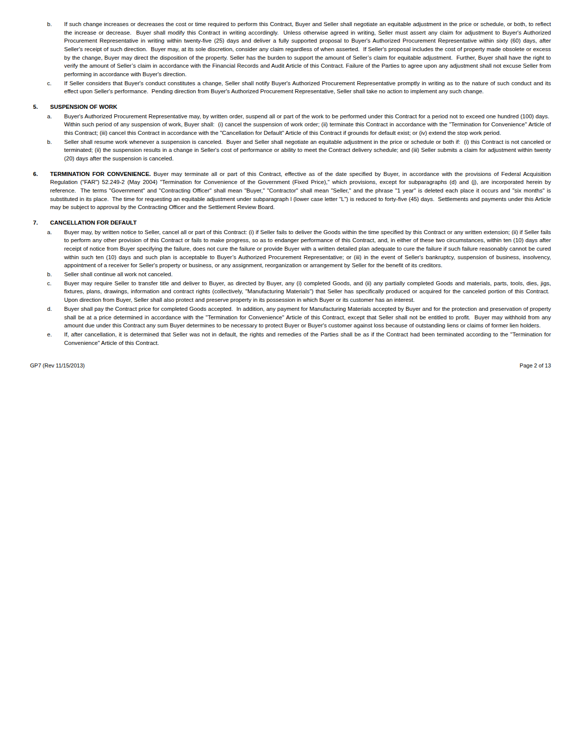b.
If such change increases or decreases the cost or time required to perform this Contract, Buyer and Seller shall negotiate an equitable adjustment in the price or schedule, or both, to reflect the increase or decrease. Buyer shall modify this Contract in writing accordingly. Unless otherwise agreed in writing, Seller must assert any claim for adjustment to Buyer's Authorized Procurement Representative in writing within twenty-five (25) days and deliver a fully supported proposal to Buyer's Authorized Procurement Representative within sixty (60) days, after Seller's receipt of such direction. Buyer may, at its sole discretion, consider any claim regardless of when asserted. If Seller's proposal includes the cost of property made obsolete or excess by the change, Buyer may direct the disposition of the property. Seller has the burden to support the amount of Seller’s claim for equitable adjustment. Further, Buyer shall have the right to verify the amount of Seller’s claim in accordance with the Financial Records and Audit Article of this Contract. Failure of the Parties to agree upon any adjustment shall not excuse Seller from performing in accordance with Buyer's direction.
c.
If Seller considers that Buyer's conduct constitutes a change, Seller shall notify Buyer's Authorized Procurement Representative promptly in writing as to the nature of such conduct and its effect upon Seller's performance. Pending direction from Buyer's Authorized Procurement Representative, Seller shall take no action to implement any such change.
5.
SUSPENSION OF WORK
a.
Buyer's Authorized Procurement Representative may, by written order, suspend all or part of the work to be performed under this Contract for a period not to exceed one hundred (100) days. Within such period of any suspension of work, Buyer shall: (i) cancel the suspension of work order; (ii) terminate this Contract in accordance with the "Termination for Convenience" Article of this Contract; (iii) cancel this Contract in accordance with the "Cancellation for Default" Article of this Contract if grounds for default exist; or (iv) extend the stop work period.
b.
Seller shall resume work whenever a suspension is canceled. Buyer and Seller shall negotiate an equitable adjustment in the price or schedule or both if: (i) this Contract is not canceled or terminated; (ii) the suspension results in a change in Seller's cost of performance or ability to meet the Contract delivery schedule; and (iii) Seller submits a claim for adjustment within twenty (20) days after the suspension is canceled.
6.
TERMINATION FOR CONVENIENCE. Buyer may terminate all or part of this Contract, effective as of the date specified by Buyer, in accordance with the provisions of Federal Acquisition Regulation ("FAR") 52.249-2 (May 2004) "Termination for Convenience of the Government (Fixed Price)," which provisions, except for subparagraphs (d) and (j), are incorporated herein by reference. The terms "Government" and "Contracting Officer" shall mean "Buyer," "Contractor" shall mean "Seller," and the phrase "1 year" is deleted each place it occurs and "six months" is substituted in its place. The time for requesting an equitable adjustment under subparagraph l (lower case letter “L”) is reduced to forty-five (45) days. Settlements and payments under this Article may be subject to approval by the Contracting Officer and the Settlement Review Board.
7.
CANCELLATION FOR DEFAULT
a.
Buyer may, by written notice to Seller, cancel all or part of this Contract: (i) if Seller fails to deliver the Goods within the time specified by this Contract or any written extension; (ii) if Seller fails to perform any other provision of this Contract or fails to make progress, so as to endanger performance of this Contract, and, in either of these two circumstances, within ten (10) days after receipt of notice from Buyer specifying the failure, does not cure the failure or provide Buyer with a written detailed plan adequate to cure the failure if such failure reasonably cannot be cured within such ten (10) days and such plan is acceptable to Buyer’s Authorized Procurement Representative; or (iii) in the event of Seller's bankruptcy, suspension of business, insolvency, appointment of a receiver for Seller's property or business, or any assignment, reorganization or arrangement by Seller for the benefit of its creditors.
b.
Seller shall continue all work not canceled.
c.
Buyer may require Seller to transfer title and deliver to Buyer, as directed by Buyer, any (i) completed Goods, and (ii) any partially completed Goods and materials, parts, tools, dies, jigs, fixtures, plans, drawings, information and contract rights (collectively, "Manufacturing Materials") that Seller has specifically produced or acquired for the canceled portion of this Contract. Upon direction from Buyer, Seller shall also protect and preserve property in its possession in which Buyer or its customer has an interest.
d.
Buyer shall pay the Contract price for completed Goods accepted. In addition, any payment for Manufacturing Materials accepted by Buyer and for the protection and preservation of property shall be at a price determined in accordance with the "Termination for Convenience" Article of this Contract, except that Seller shall not be entitled to profit. Buyer may withhold from any amount due under this Contract any sum Buyer determines to be necessary to protect Buyer or Buyer's customer against loss because of outstanding liens or claims of former lien holders.
e.
If, after cancellation, it is determined that Seller was not in default, the rights and remedies of the Parties shall be as if the Contract had been terminated according to the "Termination for Convenience" Article of this Contract.
GP7 (Rev 11/15/2013)
Page 2 of 13